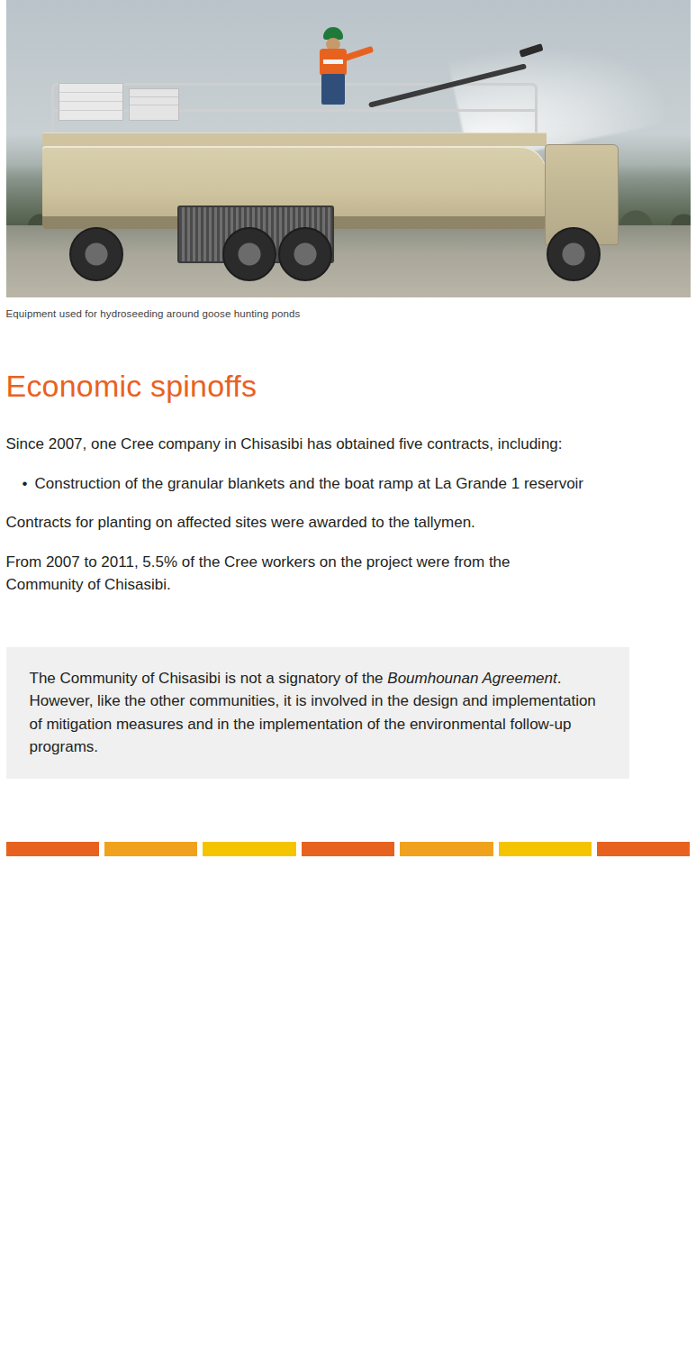Equipment used for hydroseeding around goose hunting ponds
Economic spinoffs
Since 2007, one Cree company in Chisasibi has obtained five contracts, including:
Construction of the granular blankets and the boat ramp at La Grande 1 reservoir
Contracts for planting on affected sites were awarded to the tallymen.
From 2007 to 2011, 5.5% of the Cree workers on the project were from the Community of Chisasibi.
The Community of Chisasibi is not a signatory of the Boumhounan Agreement. However, like the other communities, it is involved in the design and implementation of mitigation measures and in the implementation of the environmental follow-up programs.